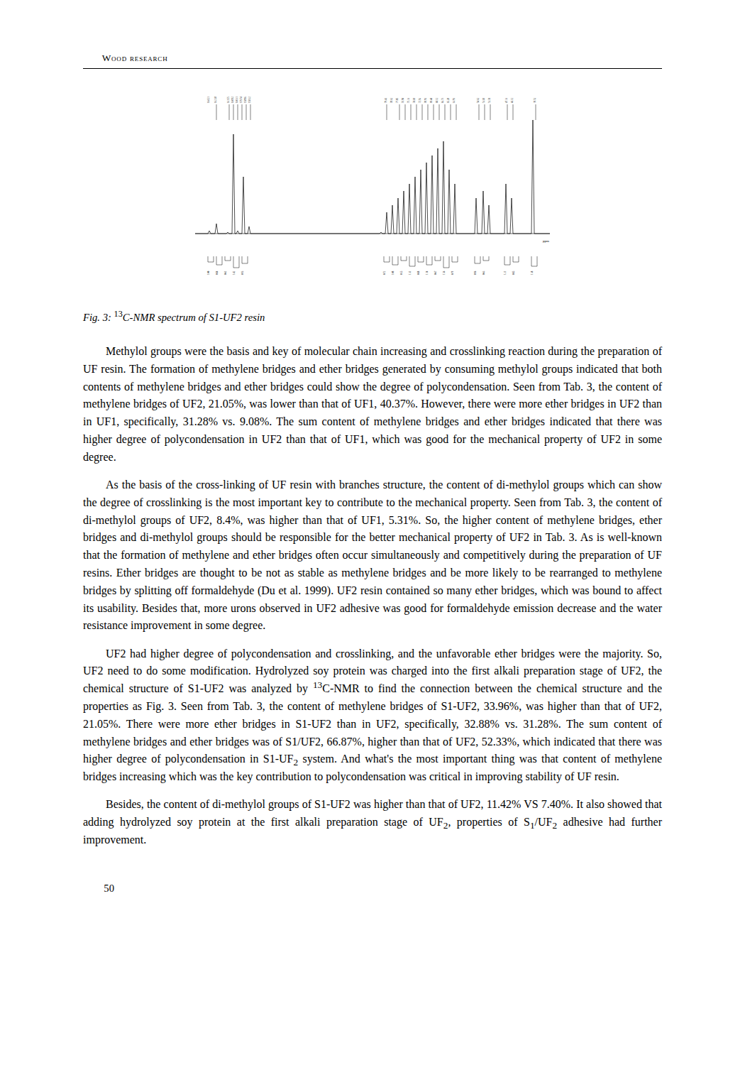Wood research
164.21 162.18 161.55 160.92 160.31 159.74 158.96 158.12 79.41 78.62 77.85 76.94 75.33 74.18 72.56 70.91 69.44 68.12 66.73 65.28 63.91 54.62 53.18 51.74 47.33 46.12 39.52 1.00 0.84 0.61 1.42 0.93 0.72 1.08 0.55 1.31 0.88 1.14 0.67 1.56 0.79 0.96 0.63 1.21 0.85 1.38 ppm
Fig. 3: 13C-NMR spectrum of S1-UF2 resin
Methylol groups were the basis and key of molecular chain increasing and crosslinking reaction during the preparation of UF resin. The formation of methylene bridges and ether bridges generated by consuming methylol groups indicated that both contents of methylene bridges and ether bridges could show the degree of polycondensation. Seen from Tab. 3, the content of methylene bridges of UF2, 21.05%, was lower than that of UF1, 40.37%. However, there were more ether bridges in UF2 than in UF1, specifically, 31.28% vs. 9.08%. The sum content of methylene bridges and ether bridges indicated that there was higher degree of polycondensation in UF2 than that of UF1, which was good for the mechanical property of UF2 in some degree.
As the basis of the cross-linking of UF resin with branches structure, the content of di-methylol groups which can show the degree of crosslinking is the most important key to contribute to the mechanical property. Seen from Tab. 3, the content of di-methylol groups of UF2, 8.4%, was higher than that of UF1, 5.31%. So, the higher content of methylene bridges, ether bridges and di-methylol groups should be responsible for the better mechanical property of UF2 in Tab. 3. As is well-known that the formation of methylene and ether bridges often occur simultaneously and competitively during the preparation of UF resins. Ether bridges are thought to be not as stable as methylene bridges and be more likely to be rearranged to methylene bridges by splitting off formaldehyde (Du et al. 1999). UF2 resin contained so many ether bridges, which was bound to affect its usability. Besides that, more urons observed in UF2 adhesive was good for formaldehyde emission decrease and the water resistance improvement in some degree.
UF2 had higher degree of polycondensation and crosslinking, and the unfavorable ether bridges were the majority. So, UF2 need to do some modification. Hydrolyzed soy protein was charged into the first alkali preparation stage of UF2, the chemical structure of S1-UF2 was analyzed by 13C-NMR to find the connection between the chemical structure and the properties as Fig. 3. Seen from Tab. 3, the content of methylene bridges of S1-UF2, 33.96%, was higher than that of UF2, 21.05%. There were more ether bridges in S1-UF2 than in UF2, specifically, 32.88% vs. 31.28%. The sum content of methylene bridges and ether bridges was of S1/UF2, 66.87%, higher than that of UF2, 52.33%, which indicated that there was higher degree of polycondensation in S1-UF2 system. And what's the most important thing was that content of methylene bridges increasing which was the key contribution to polycondensation was critical in improving stability of UF resin.
Besides, the content of di-methylol groups of S1-UF2 was higher than that of UF2, 11.42% VS 7.40%. It also showed that adding hydrolyzed soy protein at the first alkali preparation stage of UF2, properties of S1/UF2 adhesive had further improvement.
50